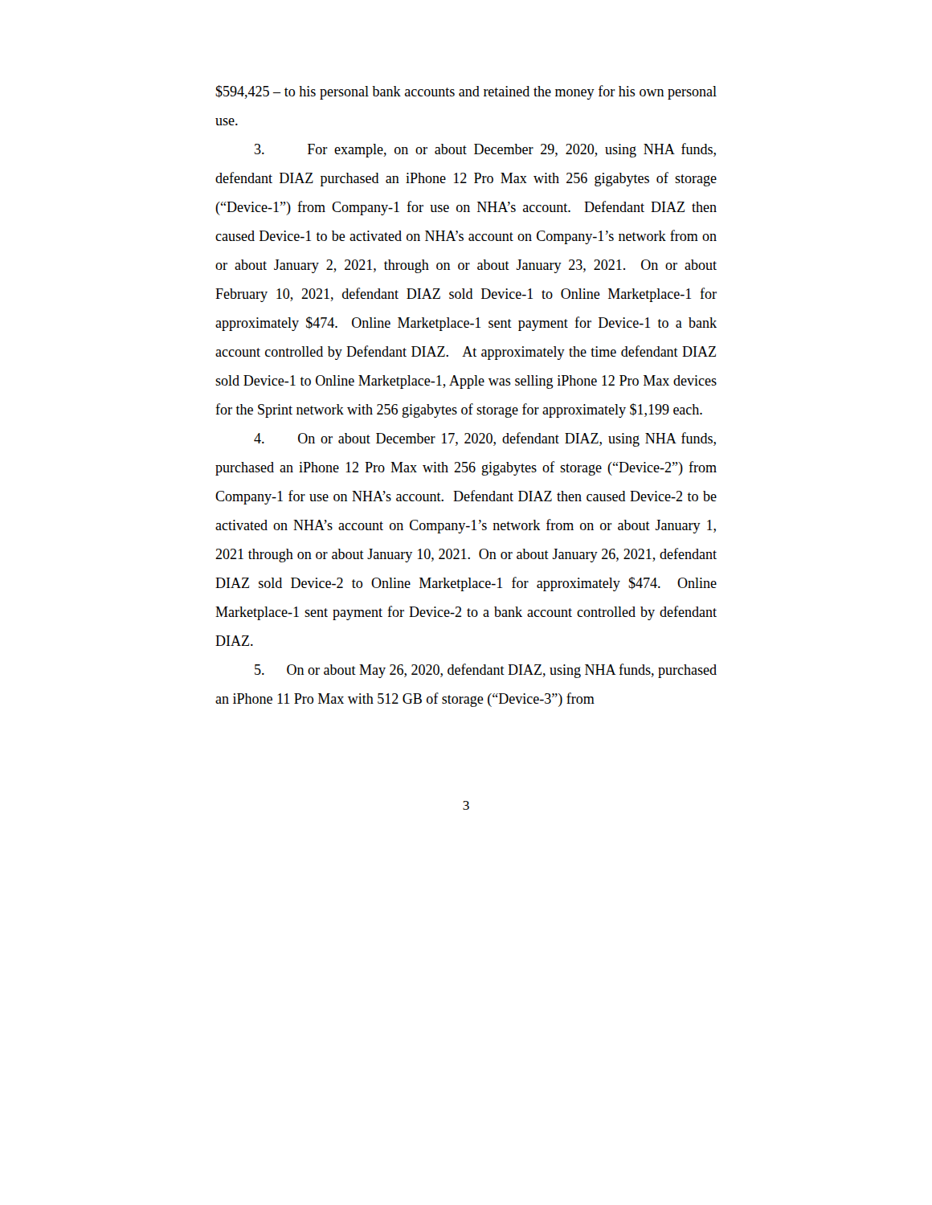$594,425 – to his personal bank accounts and retained the money for his own personal use.
3. For example, on or about December 29, 2020, using NHA funds, defendant DIAZ purchased an iPhone 12 Pro Max with 256 gigabytes of storage (“Device-1”) from Company-1 for use on NHA’s account. Defendant DIAZ then caused Device-1 to be activated on NHA’s account on Company-1’s network from on or about January 2, 2021, through on or about January 23, 2021. On or about February 10, 2021, defendant DIAZ sold Device-1 to Online Marketplace-1 for approximately $474. Online Marketplace-1 sent payment for Device-1 to a bank account controlled by Defendant DIAZ. At approximately the time defendant DIAZ sold Device-1 to Online Marketplace-1, Apple was selling iPhone 12 Pro Max devices for the Sprint network with 256 gigabytes of storage for approximately $1,199 each.
4. On or about December 17, 2020, defendant DIAZ, using NHA funds, purchased an iPhone 12 Pro Max with 256 gigabytes of storage (“Device-2”) from Company-1 for use on NHA’s account. Defendant DIAZ then caused Device-2 to be activated on NHA’s account on Company-1’s network from on or about January 1, 2021 through on or about January 10, 2021. On or about January 26, 2021, defendant DIAZ sold Device-2 to Online Marketplace-1 for approximately $474. Online Marketplace-1 sent payment for Device-2 to a bank account controlled by defendant DIAZ.
5. On or about May 26, 2020, defendant DIAZ, using NHA funds, purchased an iPhone 11 Pro Max with 512 GB of storage (“Device-3”) from
3